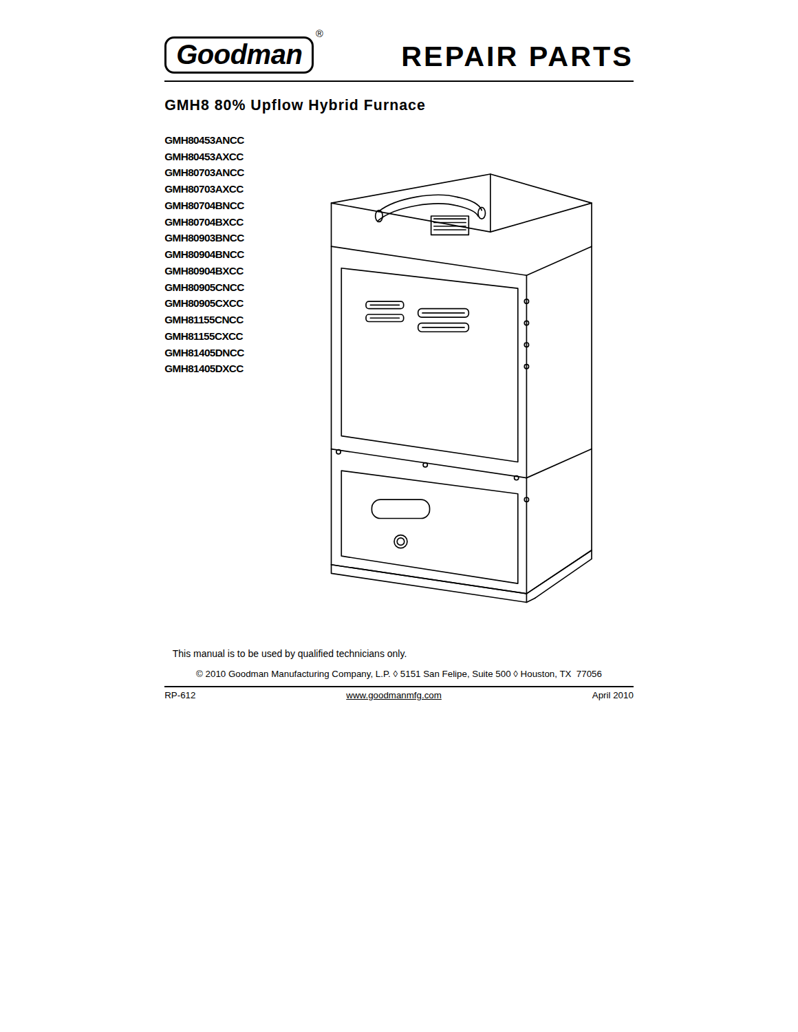Goodman®
REPAIR PARTS
GMH8 80% Upflow Hybrid Furnace
GMH80453ANCC
GMH80453AXCC
GMH80703ANCC
GMH80703AXCC
GMH80704BNCC
GMH80704BXCC
GMH80903BNCC
GMH80904BNCC
GMH80904BXCC
GMH80905CNCC
GMH80905CXCC
GMH81155CNCC
GMH81155CXCC
GMH81405DNCC
GMH81405DXCC
This manual is to be used by qualified technicians only.
© 2010 Goodman Manufacturing Company, L.P. ◊ 5151 San Felipe, Suite 500 ◊ Houston, TX 77056
RP-612 www.goodmanmfg.com April 2010